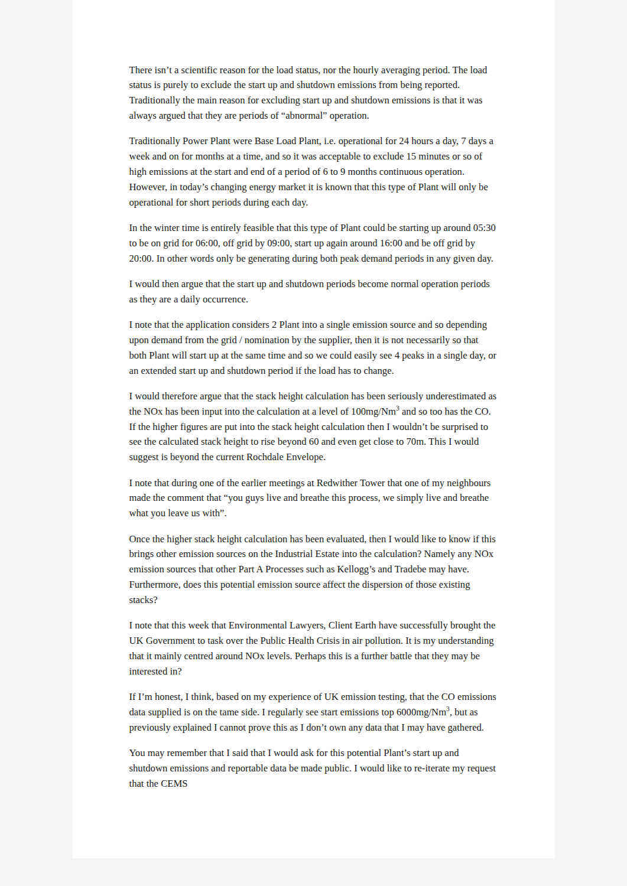There isn’t a scientific reason for the load status, nor the hourly averaging period. The load status is purely to exclude the start up and shutdown emissions from being reported. Traditionally the main reason for excluding start up and shutdown emissions is that it was always argued that they are periods of “abnormal” operation.
Traditionally Power Plant were Base Load Plant, i.e. operational for 24 hours a day, 7 days a week and on for months at a time, and so it was acceptable to exclude 15 minutes or so of high emissions at the start and end of a period of 6 to 9 months continuous operation. However, in today’s changing energy market it is known that this type of Plant will only be operational for short periods during each day.
In the winter time is entirely feasible that this type of Plant could be starting up around 05:30 to be on grid for 06:00, off grid by 09:00, start up again around 16:00 and be off grid by 20:00. In other words only be generating during both peak demand periods in any given day.
I would then argue that the start up and shutdown periods become normal operation periods as they are a daily occurrence.
I note that the application considers 2 Plant into a single emission source and so depending upon demand from the grid / nomination by the supplier, then it is not necessarily so that both Plant will start up at the same time and so we could easily see 4 peaks in a single day, or an extended start up and shutdown period if the load has to change.
I would therefore argue that the stack height calculation has been seriously underestimated as the NOx has been input into the calculation at a level of 100mg/Nm3 and so too has the CO. If the higher figures are put into the stack height calculation then I wouldn’t be surprised to see the calculated stack height to rise beyond 60 and even get close to 70m. This I would suggest is beyond the current Rochdale Envelope.
I note that during one of the earlier meetings at Redwither Tower that one of my neighbours made the comment that “you guys live and breathe this process, we simply live and breathe what you leave us with”.
Once the higher stack height calculation has been evaluated, then I would like to know if this brings other emission sources on the Industrial Estate into the calculation? Namely any NOx emission sources that other Part A Processes such as Kellogg’s and Tradebe may have. Furthermore, does this potential emission source affect the dispersion of those existing stacks?
I note that this week that Environmental Lawyers, Client Earth have successfully brought the UK Government to task over the Public Health Crisis in air pollution. It is my understanding that it mainly centred around NOx levels. Perhaps this is a further battle that they may be interested in?
If I’m honest, I think, based on my experience of UK emission testing, that the CO emissions data supplied is on the tame side. I regularly see start emissions top 6000mg/Nm3, but as previously explained I cannot prove this as I don’t own any data that I may have gathered.
You may remember that I said that I would ask for this potential Plant’s start up and shutdown emissions and reportable data be made public. I would like to re-iterate my request that the CEMS